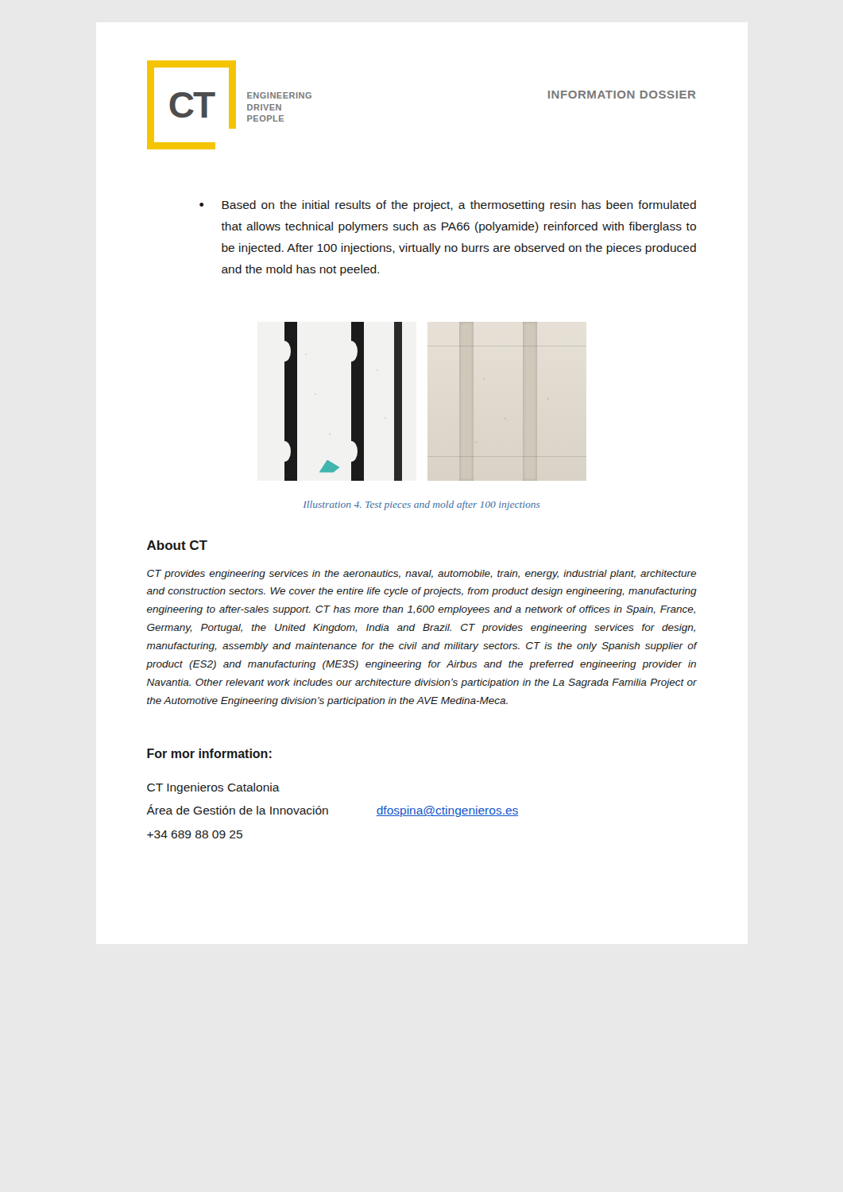CT
Engineering
Driven
People
Information Dossier
Based on the initial results of the project, a thermosetting resin has been formulated that allows technical polymers such as PA66 (polyamide) reinforced with fiberglass to be injected. After 100 injections, virtually no burrs are observed on the pieces produced and the mold has not peeled.
Illustration 4. Test pieces and mold after 100 injections
About CT
CT provides engineering services in the aeronautics, naval, automobile, train, energy, industrial plant, architecture and construction sectors. We cover the entire life cycle of projects, from product design engineering, manufacturing engineering to after-sales support. CT has more than 1,600 employees and a network of offices in Spain, France, Germany, Portugal, the United Kingdom, India and Brazil. CT provides engineering services for design, manufacturing, assembly and maintenance for the civil and military sectors. CT is the only Spanish supplier of product (ES2) and manufacturing (ME3S) engineering for Airbus and the preferred engineering provider in Navantia. Other relevant work includes our architecture division’s participation in the La Sagrada Familia Project or the Automotive Engineering division’s participation in the AVE Medina-Meca.
For mor information:
CT Ingenieros Catalonia
Área de Gestión de la Innovación dfospina@ctingenieros.es
+34 689 88 09 25